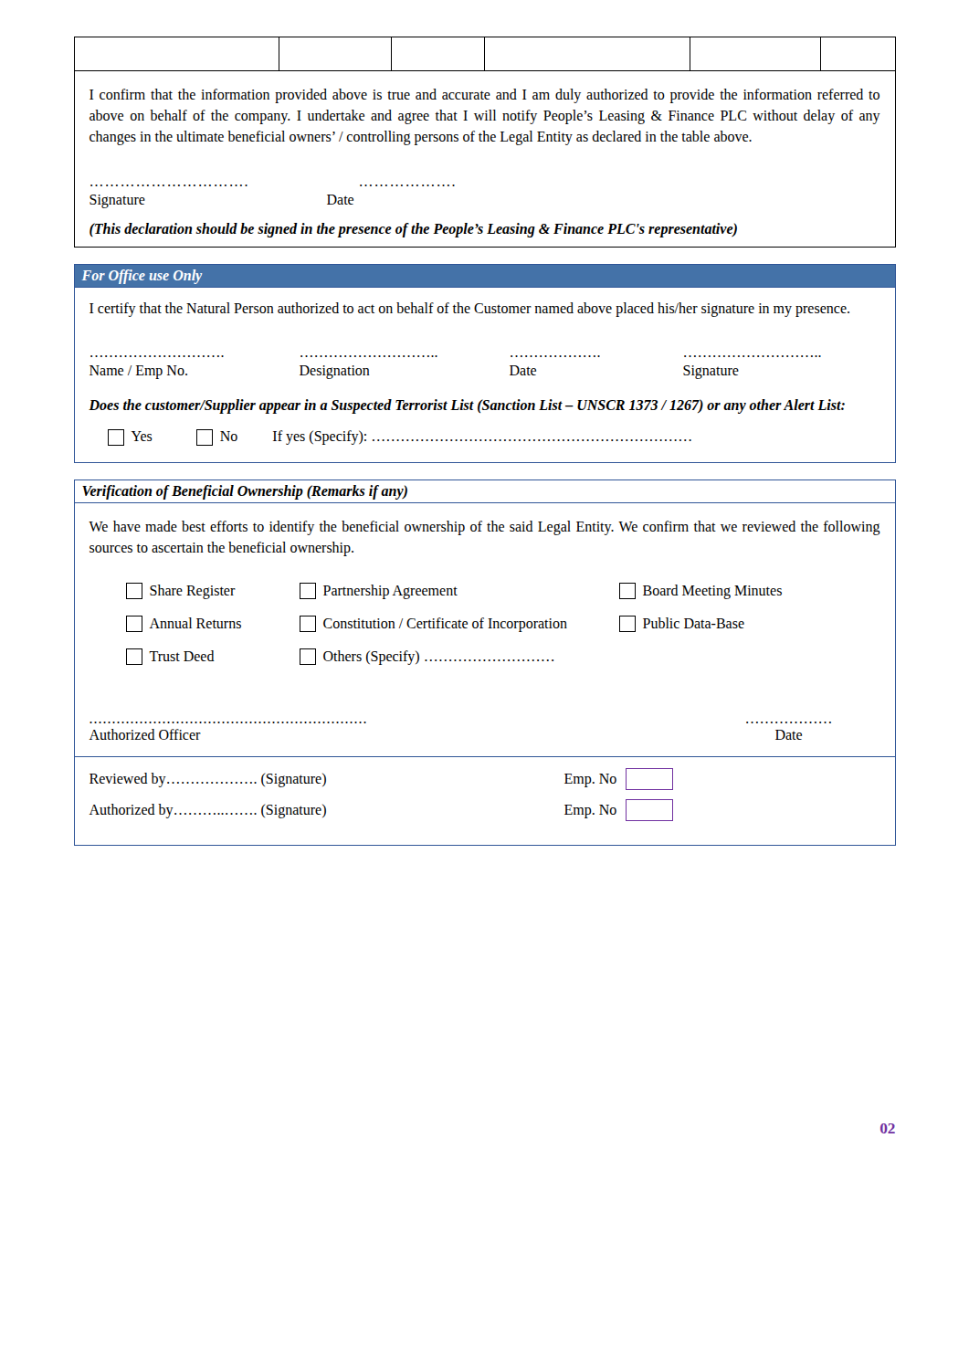I confirm that the information provided above is true and accurate and I am duly authorized to provide the information referred to above on behalf of the company. I undertake and agree that I will notify People’s Leasing & Finance PLC without delay of any changes in the ultimate beneficial owners’ / controlling persons of the Legal Entity as declared in the table above.
…………………………. ……………….
Signature Date
(This declaration should be signed in the presence of the People’s Leasing & Finance PLC's representative)
For Office use Only
I certify that the Natural Person authorized to act on behalf of the Customer named above placed his/her signature in my presence.
………………………. ……………………….. ………………. ………………………..
Name / Emp No. Designation Date Signature
Does the customer/Supplier appear in a Suspected Terrorist List (Sanction List – UNSCR 1373 / 1267) or any other Alert List:
Yes No If yes (Specify): …………………………………………………………
Verification of Beneficial Ownership (Remarks if any)
We have made best efforts to identify the beneficial ownership of the said Legal Entity. We confirm that we reviewed the following sources to ascertain the beneficial ownership.
Share Register
Partnership Agreement
Board Meeting Minutes
Annual Returns
Constitution / Certificate of Incorporation
Public Data-Base
Trust Deed
Others (Specify) ………………………
.............................................................
Authorized Officer
………………
Date
Reviewed by………………. (Signature) Emp. No
Authorized by………..……. (Signature) Emp. No
02